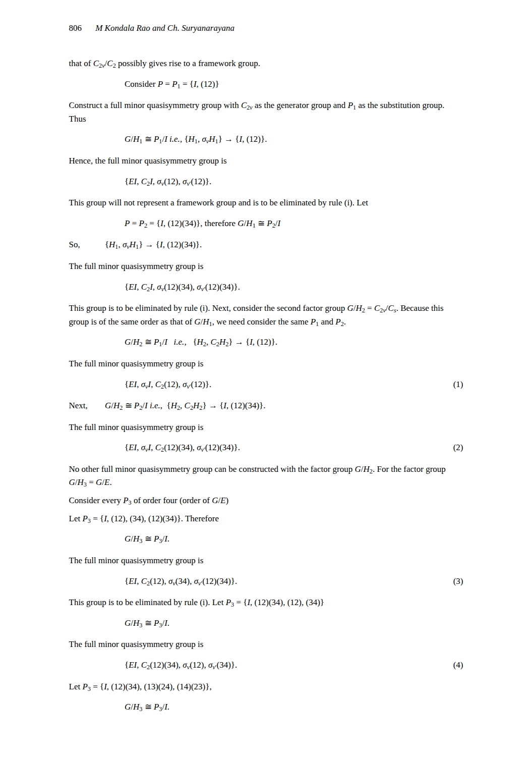806 M Kondala Rao and Ch. Suryanarayana
that of C2v/C2 possibly gives rise to a framework group.
Consider P = P1 = {I, (12)}
Construct a full minor quasisymmetry group with C2v as the generator group and P1 as the substitution group. Thus
G/H1 ≅ P1/I i.e., {H1, σvH1} → {I, (12)}.
Hence, the full minor quasisymmetry group is
{EI, C2I, σv(12), σv′(12)}.
This group will not represent a framework group and is to be eliminated by rule (i). Let
P = P2 = {I, (12)(34)}, therefore G/H1 ≅ P2/I
So, {H1, σvH1} → {I, (12)(34)}.
The full minor quasisymmetry group is
{EI, C2I, σv(12)(34), σv′(12)(34)}.
This group is to be eliminated by rule (i). Next, consider the second factor group G/H2 = C2v/Cs. Because this group is of the same order as that of G/H1, we need consider the same P1 and P2.
G/H2 ≅ P1/I i.e., {H2, C2H2} → {I, (12)}.
The full minor quasisymmetry group is
{EI, σvI, C2(12), σv′(12)}. (1)
Next, G/H2 ≅ P2/I i.e., {H2, C2H2} → {I, (12)(34)}.
The full minor quasisymmetry group is
{EI, σvI, C2(12)(34), σv′(12)(34)}. (2)
No other full minor quasisymmetry group can be constructed with the factor group G/H2. For the factor group G/H3 = G/E.
Consider every P3 of order four (order of G/E)
Let P3 = {I, (12), (34), (12)(34)}. Therefore
G/H3 ≅ P3/I.
The full minor quasisymmetry group is
{EI, C2(12), σv(34), σv′(12)(34)}. (3)
This group is to be eliminated by rule (i). Let P3 = {I, (12)(34), (12), (34)}
G/H3 ≅ P3/I.
The full minor quasisymmetry group is
{EI, C2(12)(34), σv(12), σv′(34)}. (4)
Let P3 = {I, (12)(34), (13)(24), (14)(23)},
G/H3 ≅ P3/I.